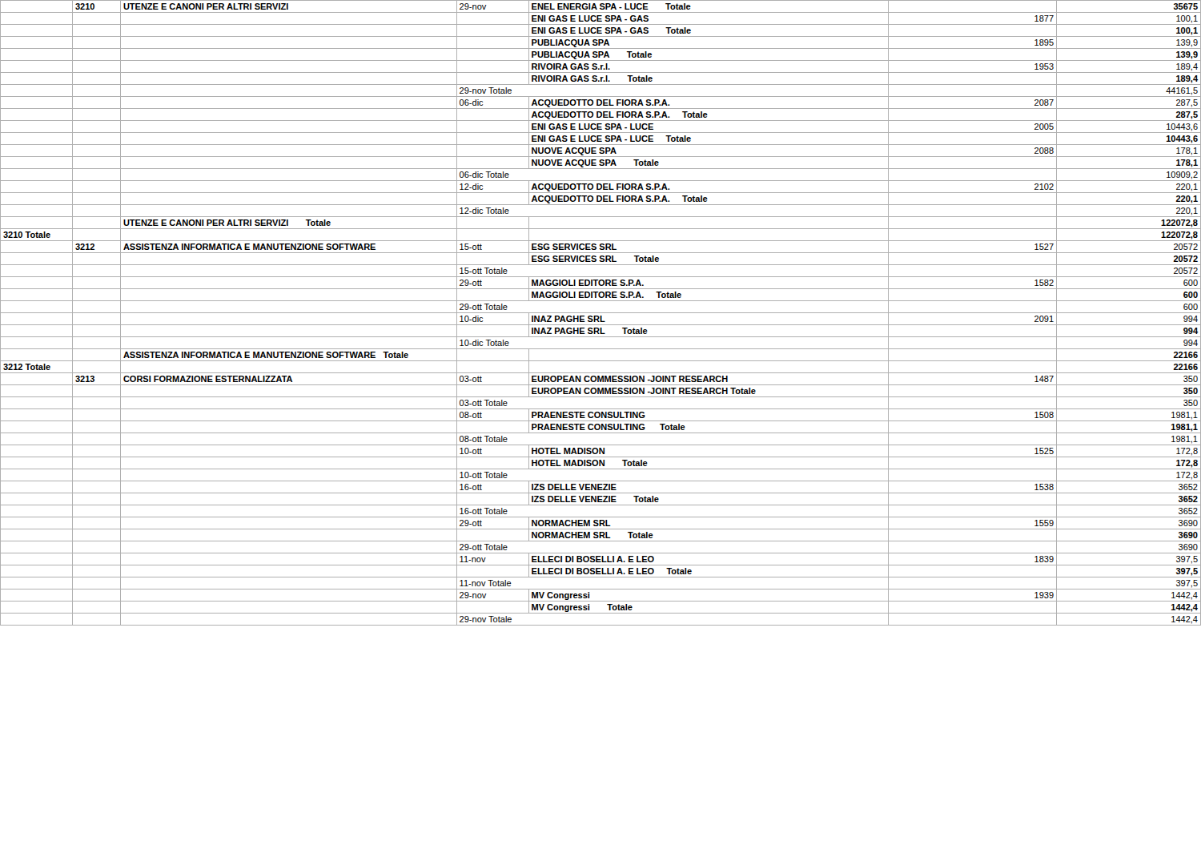| | 3210 | UTENZE E CANONI PER ALTRI SERVIZI | 29-nov | ENEL ENERGIA SPA - LUCE Totale | | 35675 |
| | | | | ENI GAS E LUCE SPA - GAS | 1877 | 100,1 |
| | | | | ENI GAS E LUCE SPA - GAS Totale | | 100,1 |
| | | | | PUBLIACQUA SPA | 1895 | 139,9 |
| | | | | PUBLIACQUA SPA Totale | | 139,9 |
| | | | | RIVOIRA GAS S.r.l. | 1953 | 189,4 |
| | | | | RIVOIRA GAS S.r.l. Totale | | 189,4 |
| | | | 29-nov Totale | | 44161,5 |
| | | | 06-dic | ACQUEDOTTO DEL FIORA S.P.A. | 2087 | 287,5 |
| | | | | ACQUEDOTTO DEL FIORA S.P.A. Totale | | 287,5 |
| | | | | ENI GAS E LUCE SPA - LUCE | 2005 | 10443,6 |
| | | | | ENI GAS E LUCE SPA - LUCE Totale | | 10443,6 |
| | | | | NUOVE ACQUE SPA | 2088 | 178,1 |
| | | | | NUOVE ACQUE SPA Totale | | 178,1 |
| | | | 06-dic Totale | | 10909,2 |
| | | | 12-dic | ACQUEDOTTO DEL FIORA S.P.A. | 2102 | 220,1 |
| | | | | ACQUEDOTTO DEL FIORA S.P.A. Totale | | 220,1 |
| | | | 12-dic Totale | | 220,1 |
| | | UTENZE E CANONI PER ALTRI SERVIZI Totale | | | | 122072,8 |
| 3210 Totale | | | | | | 122072,8 |
| | 3212 | ASSISTENZA INFORMATICA E MANUTENZIONE SOFTWARE | 15-ott | ESG SERVICES SRL | 1527 | 20572 |
| | | | | ESG SERVICES SRL Totale | | 20572 |
| | | | 15-ott Totale | | 20572 |
| | | | 29-ott | MAGGIOLI EDITORE S.P.A. | 1582 | 600 |
| | | | | MAGGIOLI EDITORE S.P.A. Totale | | 600 |
| | | | 29-ott Totale | | 600 |
| | | | 10-dic | INAZ PAGHE SRL | 2091 | 994 |
| | | | | INAZ PAGHE SRL Totale | | 994 |
| | | | 10-dic Totale | | 994 |
| | | ASSISTENZA INFORMATICA E MANUTENZIONE SOFTWARE Totale | | | | 22166 |
| 3212 Totale | | | | | | 22166 |
| | 3213 | CORSI FORMAZIONE ESTERNALIZZATA | 03-ott | EUROPEAN COMMESSION -JOINT RESEARCH | 1487 | 350 |
| | | | | EUROPEAN COMMESSION -JOINT RESEARCH Totale | | 350 |
| | | | 03-ott Totale | | 350 |
| | | | 08-ott | PRAENESTE CONSULTING | 1508 | 1981,1 |
| | | | | PRAENESTE CONSULTING Totale | | 1981,1 |
| | | | 08-ott Totale | | 1981,1 |
| | | | 10-ott | HOTEL MADISON | 1525 | 172,8 |
| | | | | HOTEL MADISON Totale | | 172,8 |
| | | | 10-ott Totale | | 172,8 |
| | | | 16-ott | IZS DELLE VENEZIE | 1538 | 3652 |
| | | | | IZS DELLE VENEZIE Totale | | 3652 |
| | | | 16-ott Totale | | 3652 |
| | | | 29-ott | NORMACHEM SRL | 1559 | 3690 |
| | | | | NORMACHEM SRL Totale | | 3690 |
| | | | 29-ott Totale | | 3690 |
| | | | 11-nov | ELLECI DI BOSELLI A. E LEO | 1839 | 397,5 |
| | | | | ELLECI DI BOSELLI A. E LEO Totale | | 397,5 |
| | | | 11-nov Totale | | 397,5 |
| | | | 29-nov | MV Congressi | 1939 | 1442,4 |
| | | | | MV Congressi Totale | | 1442,4 |
| | | | 29-nov Totale | | 1442,4 |